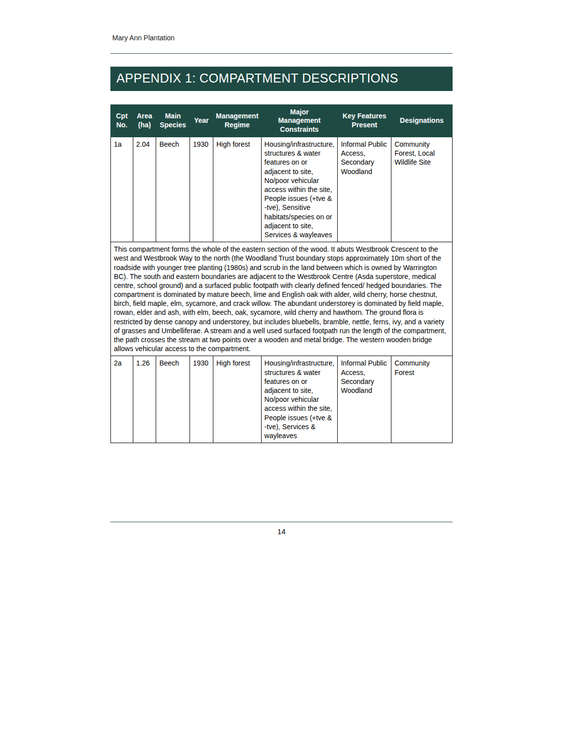Mary Ann Plantation
APPENDIX 1: COMPARTMENT DESCRIPTIONS
| Cpt No. | Area (ha) | Main Species | Year | Management Regime | Major Management Constraints | Key Features Present | Designations |
| --- | --- | --- | --- | --- | --- | --- | --- |
| 1a | 2.04 | Beech | 1930 | High forest | Housing/infrastructure, structures & water features on or adjacent to site, No/poor vehicular access within the site, People issues (+tve & -tve), Sensitive habitats/species on or adjacent to site, Services & wayleaves | Informal Public Access, Secondary Woodland | Community Forest, Local Wildlife Site |
| This compartment forms the whole of the eastern section of the wood. It abuts Westbrook Crescent to the west and Westbrook Way to the north (the Woodland Trust boundary stops approximately 10m short of the roadside with younger tree planting (1980s) and scrub in the land between which is owned by Warrington BC). The south and eastern boundaries are adjacent to the Westbrook Centre (Asda superstore, medical centre, school ground) and a surfaced public footpath with clearly defined fenced/ hedged boundaries. The compartment is dominated by mature beech, lime and English oak with alder, wild cherry, horse chestnut, birch, field maple, elm, sycamore, and crack willow. The abundant understorey is dominated by field maple, rowan, elder and ash, with elm, beech, oak, sycamore, wild cherry and hawthorn. The ground flora is restricted by dense canopy and understorey, but includes bluebells, bramble, nettle, ferns, ivy, and a variety of grasses and Umbelliferae. A stream and a well used surfaced footpath run the length of the compartment, the path crosses the stream at two points over a wooden and metal bridge. The western wooden bridge allows vehicular access to the compartment. |
| 2a | 1.26 | Beech | 1930 | High forest | Housing/infrastructure, structures & water features on or adjacent to site, No/poor vehicular access within the site, People issues (+tve & -tve), Services & wayleaves | Informal Public Access, Secondary Woodland | Community Forest |
14